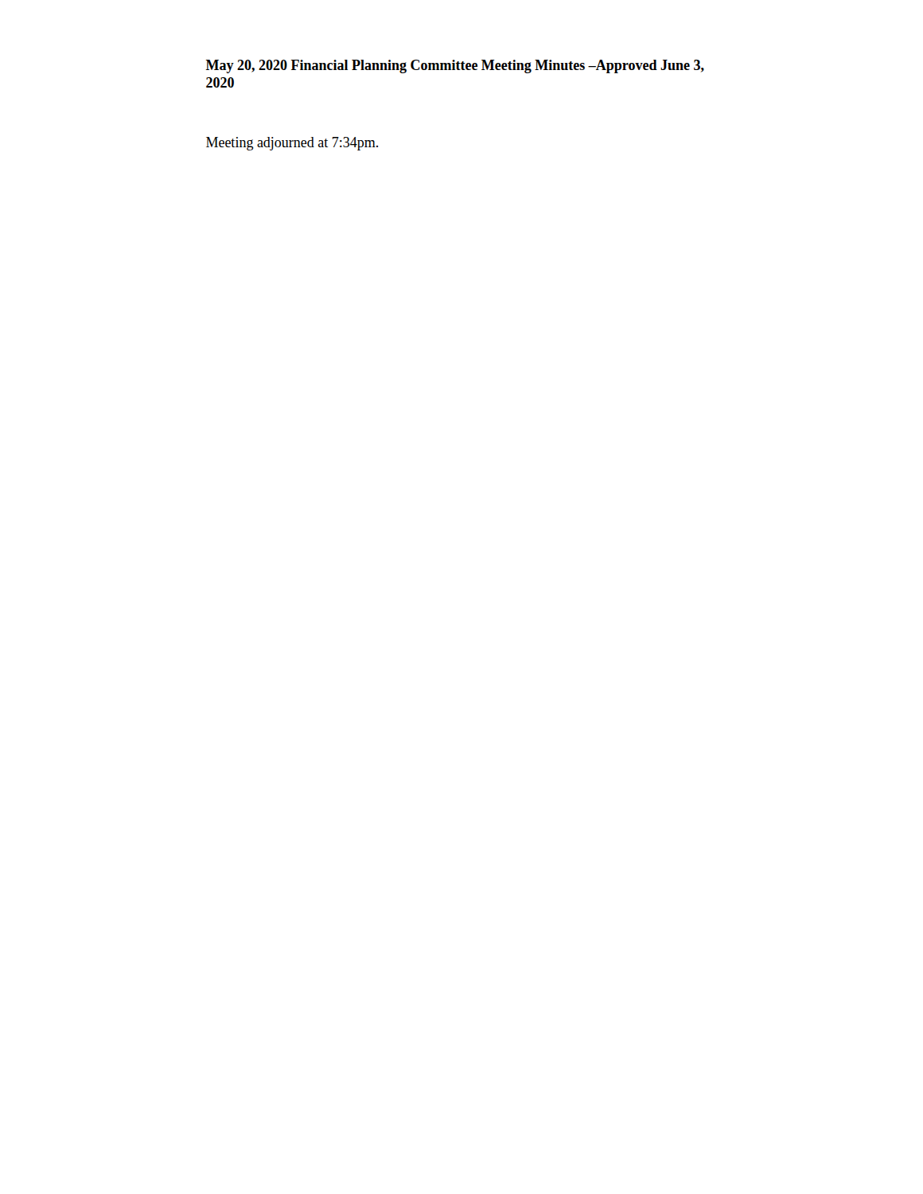May 20, 2020 Financial Planning Committee Meeting Minutes –Approved June 3, 2020
Meeting adjourned at 7:34pm.